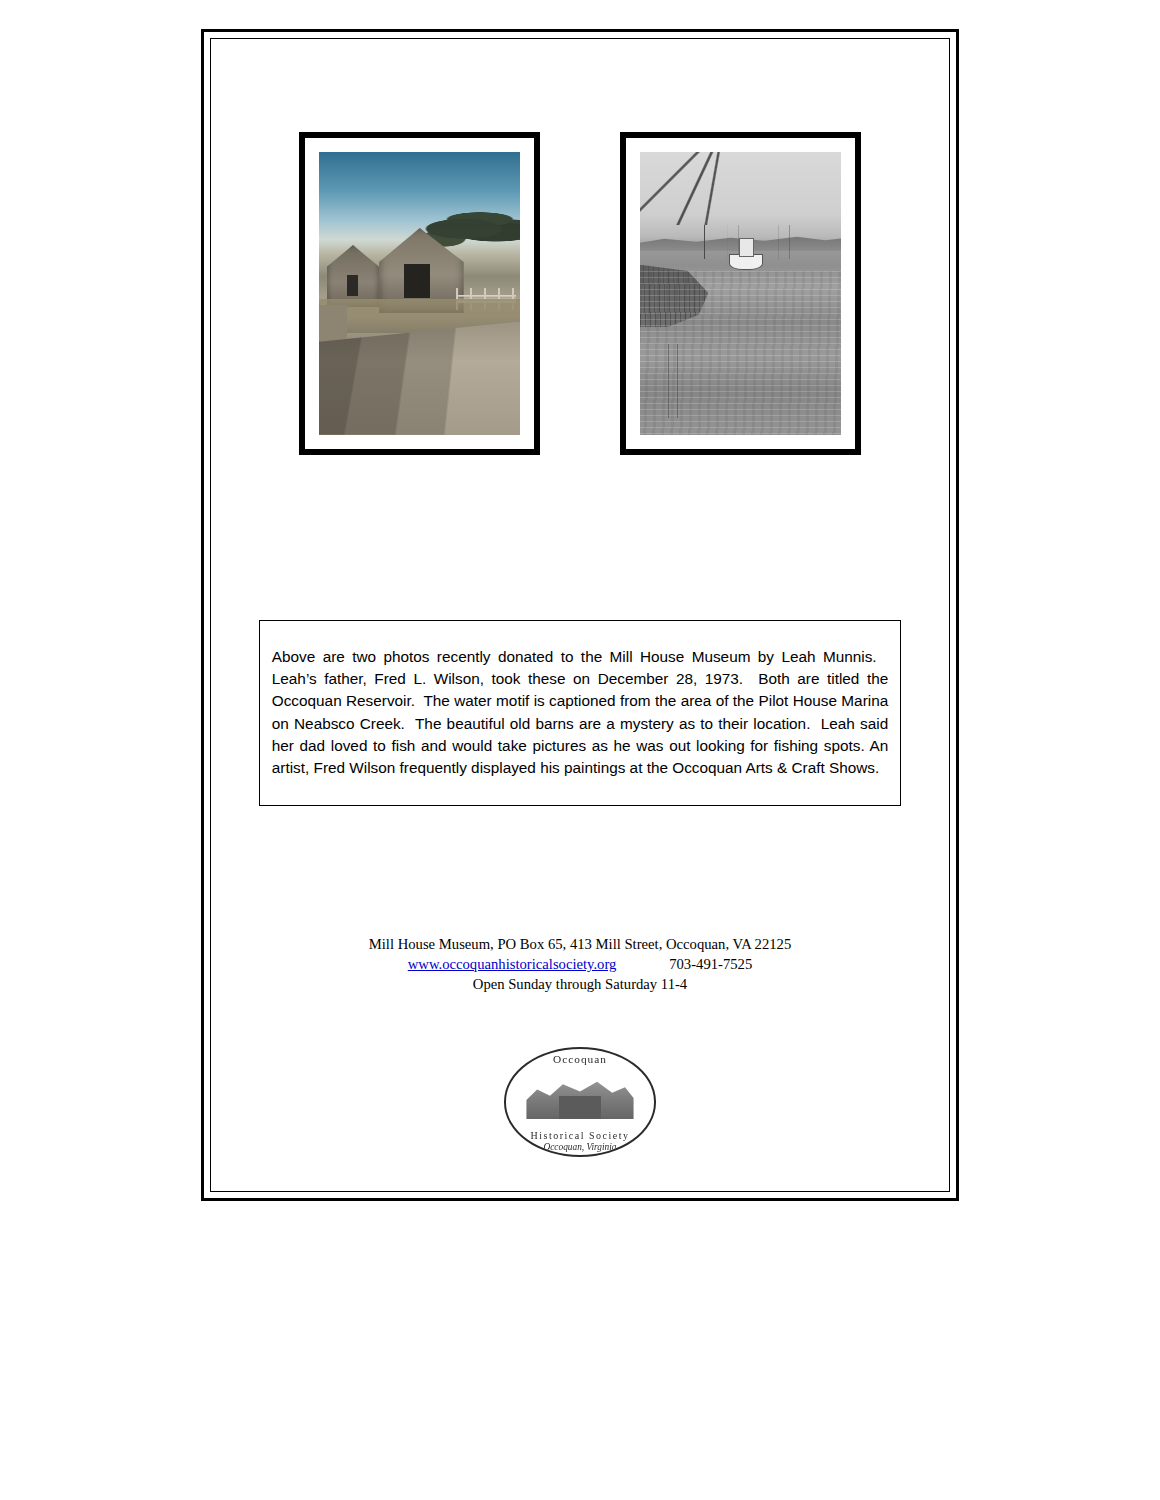Above are two photos recently donated to the Mill House Museum by Leah Munnis. Leah’s father, Fred L. Wilson, took these on December 28, 1973. Both are titled the Occoquan Reservoir. The water motif is captioned from the area of the Pilot House Marina on Neabsco Creek. The beautiful old barns are a mystery as to their location. Leah said her dad loved to fish and would take pictures as he was out looking for fishing spots. An artist, Fred Wilson frequently displayed his paintings at the Occoquan Arts & Craft Shows.
Mill House Museum, PO Box 65, 413 Mill Street, Occoquan, VA 22125
www.occoquanhistoricalsociety.org 703-491-7525
Open Sunday through Saturday 11-4
Occoquan
Historical Society
Occoquan, Virginia